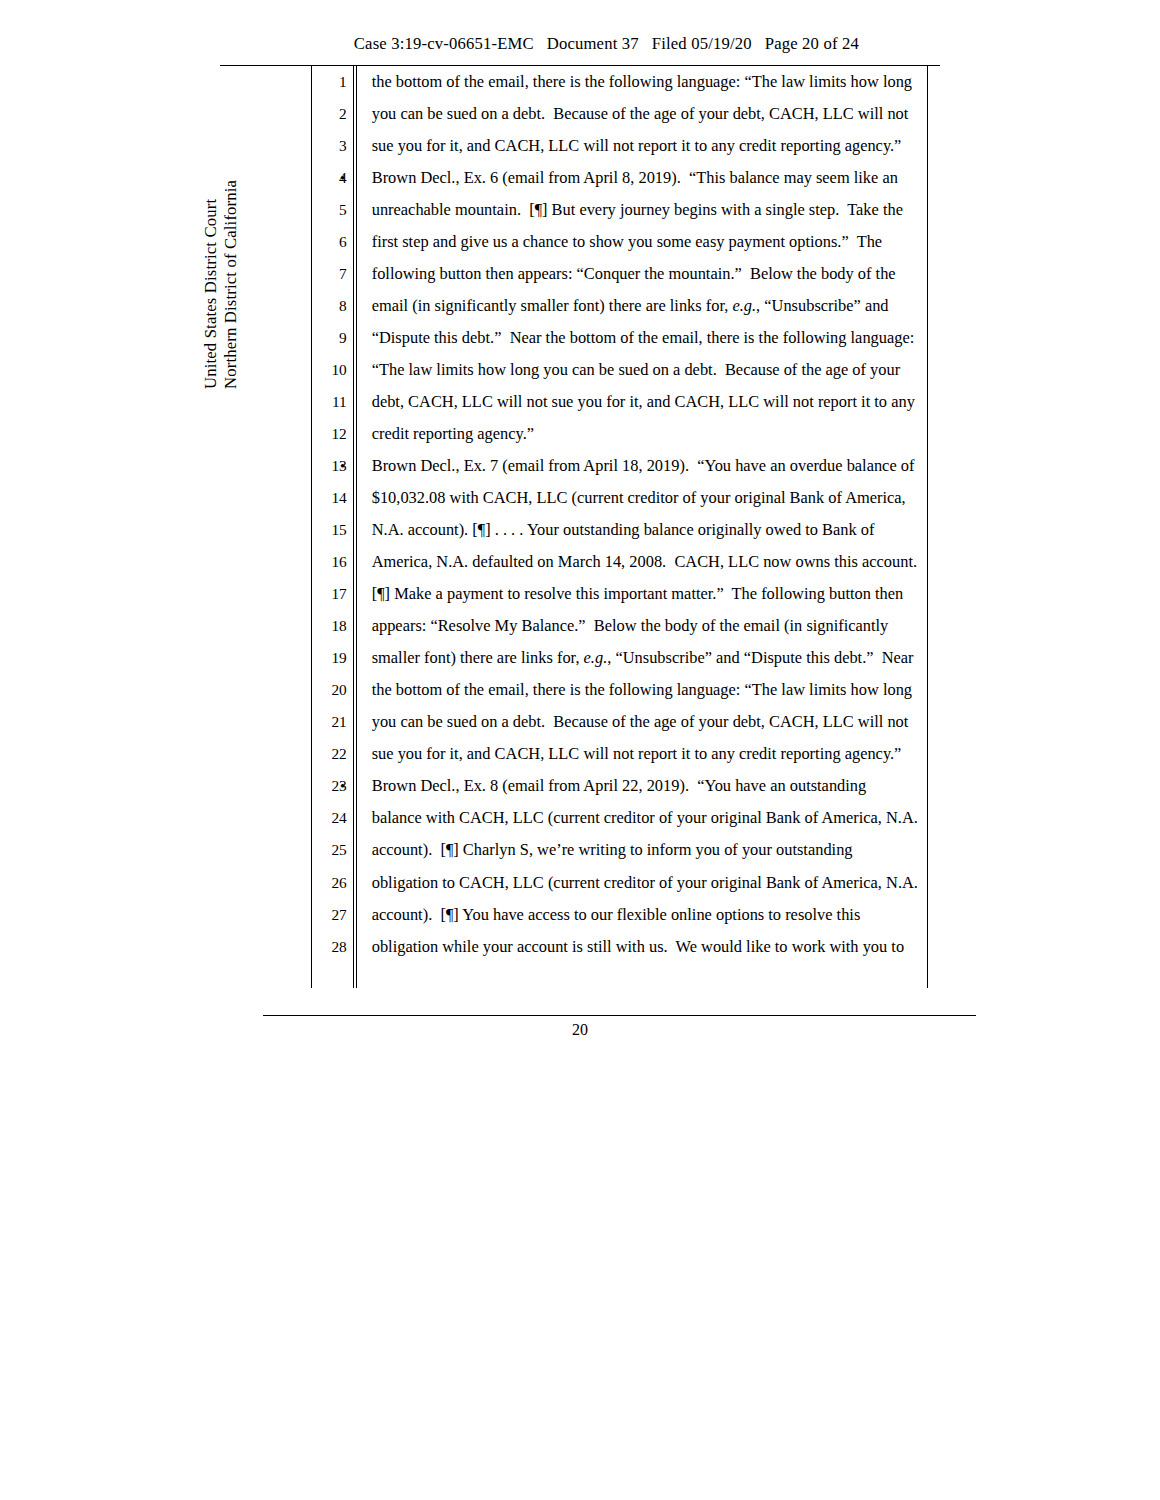Case 3:19-cv-06651-EMC Document 37 Filed 05/19/20 Page 20 of 24
United States District Court Northern District of California
1
2
3
4
5
6
7
8
9
10
11
12
13
14
15
16
17
18
19
20
21
22
23
24
25
26
27
28
the bottom of the email, there is the following language: “The law limits how long
you can be sued on a debt. Because of the age of your debt, CACH, LLC will not
sue you for it, and CACH, LLC will not report it to any credit reporting agency.”
•Brown Decl., Ex. 6 (email from April 8, 2019). “This balance may seem like an
unreachable mountain. [¶] But every journey begins with a single step. Take the
first step and give us a chance to show you some easy payment options.” The
following button then appears: “Conquer the mountain.” Below the body of the
email (in significantly smaller font) there are links for, e.g., “Unsubscribe” and
“Dispute this debt.” Near the bottom of the email, there is the following language:
“The law limits how long you can be sued on a debt. Because of the age of your
debt, CACH, LLC will not sue you for it, and CACH, LLC will not report it to any
credit reporting agency.”
•Brown Decl., Ex. 7 (email from April 18, 2019). “You have an overdue balance of
$10,032.08 with CACH, LLC (current creditor of your original Bank of America,
N.A. account). [¶] . . . . Your outstanding balance originally owed to Bank of
America, N.A. defaulted on March 14, 2008. CACH, LLC now owns this account.
[¶] Make a payment to resolve this important matter.” The following button then
appears: “Resolve My Balance.” Below the body of the email (in significantly
smaller font) there are links for, e.g., “Unsubscribe” and “Dispute this debt.” Near
the bottom of the email, there is the following language: “The law limits how long
you can be sued on a debt. Because of the age of your debt, CACH, LLC will not
sue you for it, and CACH, LLC will not report it to any credit reporting agency.”
•Brown Decl., Ex. 8 (email from April 22, 2019). “You have an outstanding
balance with CACH, LLC (current creditor of your original Bank of America, N.A.
account). [¶] Charlyn S, we’re writing to inform you of your outstanding
obligation to CACH, LLC (current creditor of your original Bank of America, N.A.
account). [¶] You have access to our flexible online options to resolve this
obligation while your account is still with us. We would like to work with you to
20